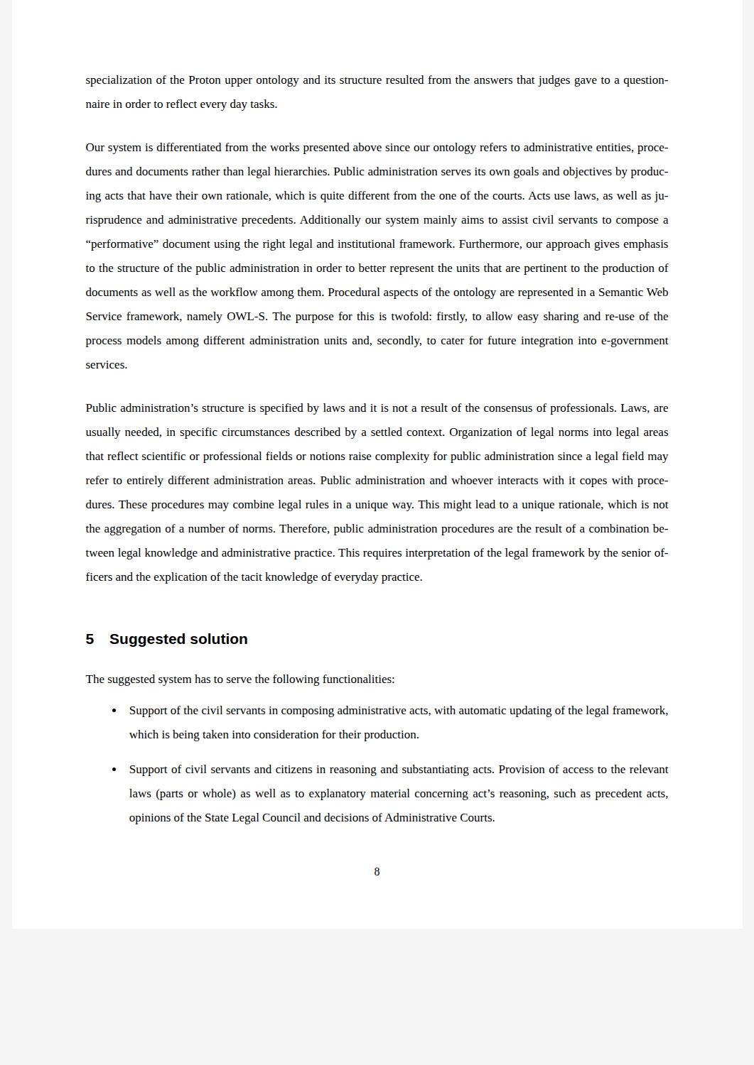specialization of the Proton upper ontology and its structure resulted from the answers that judges gave to a questionnaire in order to reflect every day tasks.
Our system is differentiated from the works presented above since our ontology refers to administrative entities, procedures and documents rather than legal hierarchies. Public administration serves its own goals and objectives by producing acts that have their own rationale, which is quite different from the one of the courts. Acts use laws, as well as jurisprudence and administrative precedents. Additionally our system mainly aims to assist civil servants to compose a “performative” document using the right legal and institutional framework. Furthermore, our approach gives emphasis to the structure of the public administration in order to better represent the units that are pertinent to the production of documents as well as the workflow among them. Procedural aspects of the ontology are represented in a Semantic Web Service framework, namely OWL-S. The purpose for this is twofold: firstly, to allow easy sharing and re-use of the process models among different administration units and, secondly, to cater for future integration into e-government services.
Public administration’s structure is specified by laws and it is not a result of the consensus of professionals. Laws, are usually needed, in specific circumstances described by a settled context. Organization of legal norms into legal areas that reflect scientific or professional fields or notions raise complexity for public administration since a legal field may refer to entirely different administration areas. Public administration and whoever interacts with it copes with procedures. These procedures may combine legal rules in a unique way. This might lead to a unique rationale, which is not the aggregation of a number of norms. Therefore, public administration procedures are the result of a combination between legal knowledge and administrative practice. This requires interpretation of the legal framework by the senior officers and the explication of the tacit knowledge of everyday practice.
5 Suggested solution
The suggested system has to serve the following functionalities:
Support of the civil servants in composing administrative acts, with automatic updating of the legal framework, which is being taken into consideration for their production.
Support of civil servants and citizens in reasoning and substantiating acts. Provision of access to the relevant laws (parts or whole) as well as to explanatory material concerning act’s reasoning, such as precedent acts, opinions of the State Legal Council and decisions of Administrative Courts.
8